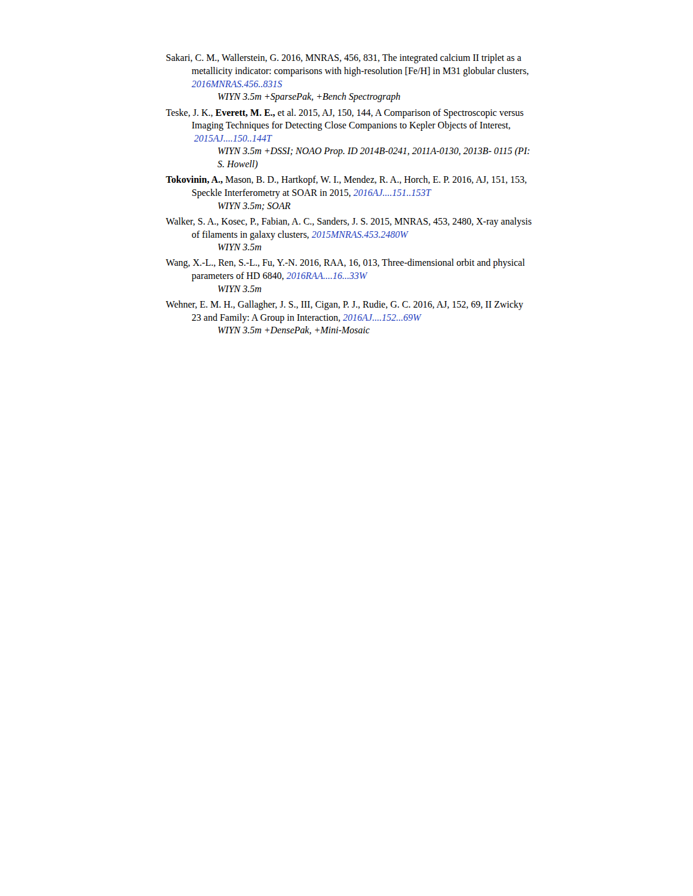Sakari, C. M., Wallerstein, G. 2016, MNRAS, 456, 831, The integrated calcium II triplet as a metallicity indicator: comparisons with high-resolution [Fe/H] in M31 globular clusters, 2016MNRAS.456..831S WIYN 3.5m +SparsePak, +Bench Spectrograph
Teske, J. K., Everett, M. E., et al. 2015, AJ, 150, 144, A Comparison of Spectroscopic versus Imaging Techniques for Detecting Close Companions to Kepler Objects of Interest, 2015AJ....150..144T WIYN 3.5m +DSSI; NOAO Prop. ID 2014B-0241, 2011A-0130, 2013B- 0115 (PI: S. Howell)
Tokovinin, A., Mason, B. D., Hartkopf, W. I., Mendez, R. A., Horch, E. P. 2016, AJ, 151, 153, Speckle Interferometry at SOAR in 2015, 2016AJ....151..153T WIYN 3.5m; SOAR
Walker, S. A., Kosec, P., Fabian, A. C., Sanders, J. S. 2015, MNRAS, 453, 2480, X-ray analysis of filaments in galaxy clusters, 2015MNRAS.453.2480W WIYN 3.5m
Wang, X.-L., Ren, S.-L., Fu, Y.-N. 2016, RAA, 16, 013, Three-dimensional orbit and physical parameters of HD 6840, 2016RAA....16...33W WIYN 3.5m
Wehner, E. M. H., Gallagher, J. S., III, Cigan, P. J., Rudie, G. C. 2016, AJ, 152, 69, II Zwicky 23 and Family: A Group in Interaction, 2016AJ....152...69W WIYN 3.5m +DensePak, +Mini-Mosaic